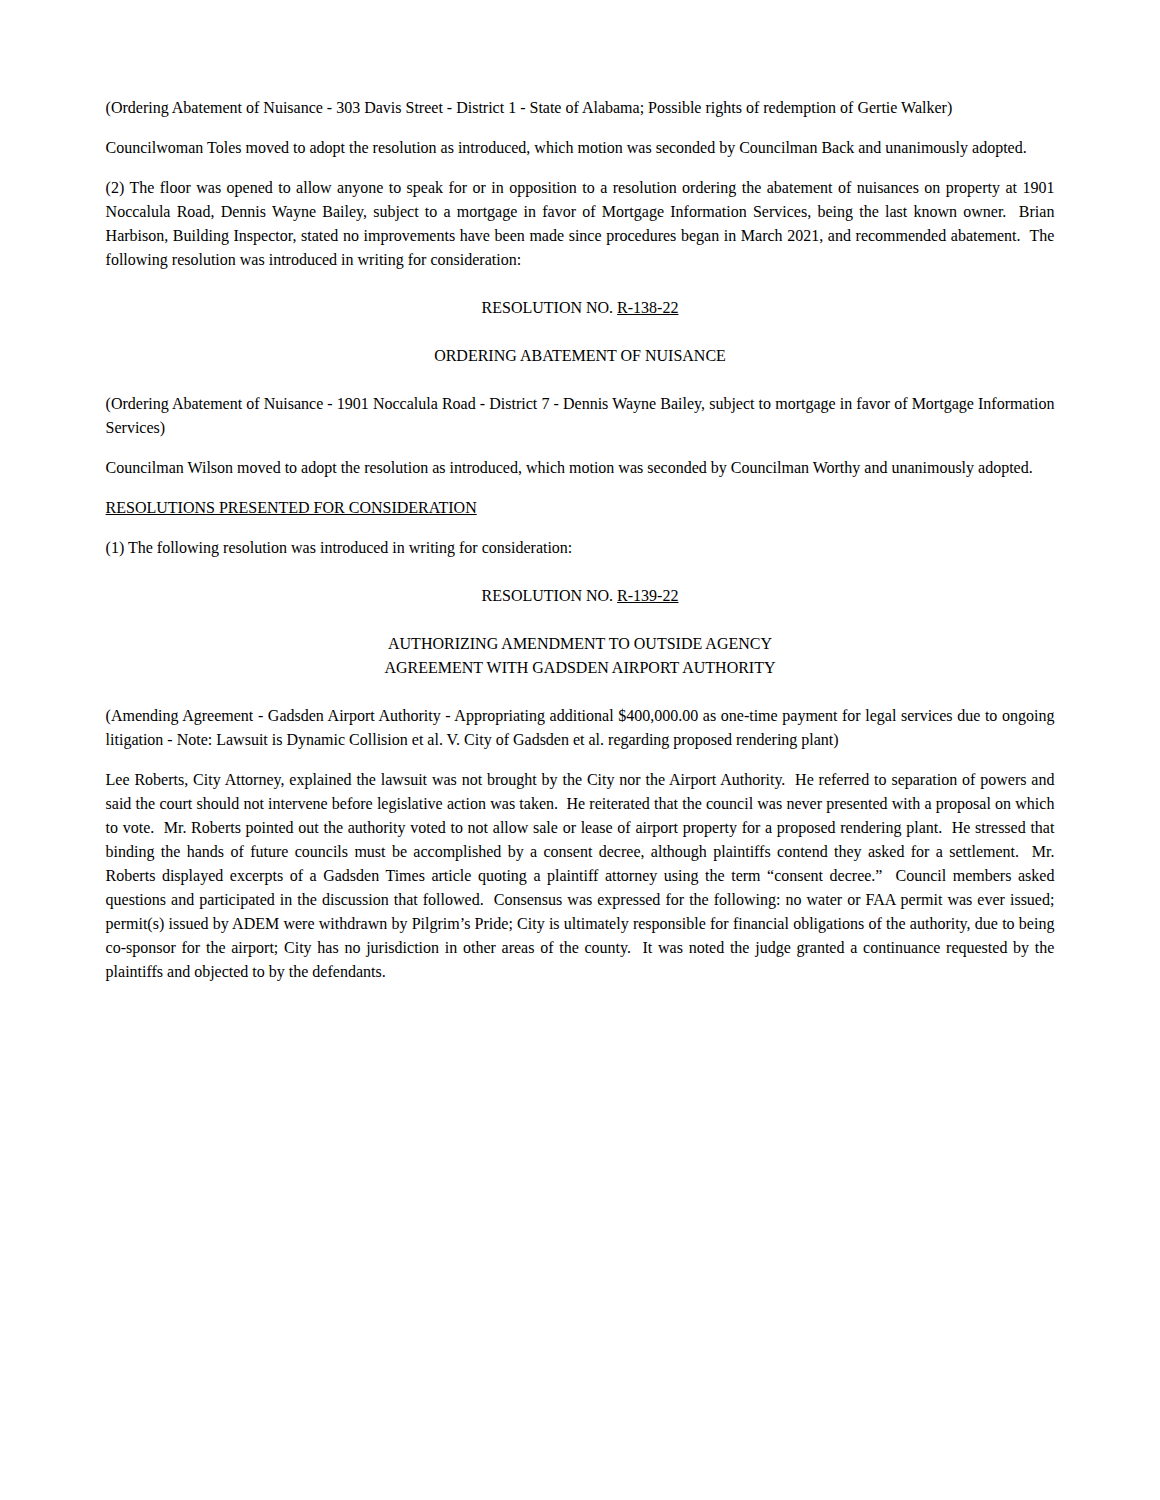(Ordering Abatement of Nuisance - 303 Davis Street - District 1 - State of Alabama; Possible rights of redemption of Gertie Walker)
Councilwoman Toles moved to adopt the resolution as introduced, which motion was seconded by Councilman Back and unanimously adopted.
(2) The floor was opened to allow anyone to speak for or in opposition to a resolution ordering the abatement of nuisances on property at 1901 Noccalula Road, Dennis Wayne Bailey, subject to a mortgage in favor of Mortgage Information Services, being the last known owner. Brian Harbison, Building Inspector, stated no improvements have been made since procedures began in March 2021, and recommended abatement. The following resolution was introduced in writing for consideration:
RESOLUTION NO. R-138-22
ORDERING ABATEMENT OF NUISANCE
(Ordering Abatement of Nuisance - 1901 Noccalula Road - District 7 - Dennis Wayne Bailey, subject to mortgage in favor of Mortgage Information Services)
Councilman Wilson moved to adopt the resolution as introduced, which motion was seconded by Councilman Worthy and unanimously adopted.
RESOLUTIONS PRESENTED FOR CONSIDERATION
(1) The following resolution was introduced in writing for consideration:
RESOLUTION NO. R-139-22
AUTHORIZING AMENDMENT TO OUTSIDE AGENCY
AGREEMENT WITH GADSDEN AIRPORT AUTHORITY
(Amending Agreement - Gadsden Airport Authority - Appropriating additional $400,000.00 as one-time payment for legal services due to ongoing litigation - Note: Lawsuit is Dynamic Collision et al. V. City of Gadsden et al. regarding proposed rendering plant)
Lee Roberts, City Attorney, explained the lawsuit was not brought by the City nor the Airport Authority. He referred to separation of powers and said the court should not intervene before legislative action was taken. He reiterated that the council was never presented with a proposal on which to vote. Mr. Roberts pointed out the authority voted to not allow sale or lease of airport property for a proposed rendering plant. He stressed that binding the hands of future councils must be accomplished by a consent decree, although plaintiffs contend they asked for a settlement. Mr. Roberts displayed excerpts of a Gadsden Times article quoting a plaintiff attorney using the term “consent decree.” Council members asked questions and participated in the discussion that followed. Consensus was expressed for the following: no water or FAA permit was ever issued; permit(s) issued by ADEM were withdrawn by Pilgrim’s Pride; City is ultimately responsible for financial obligations of the authority, due to being co-sponsor for the airport; City has no jurisdiction in other areas of the county. It was noted the judge granted a continuance requested by the plaintiffs and objected to by the defendants.